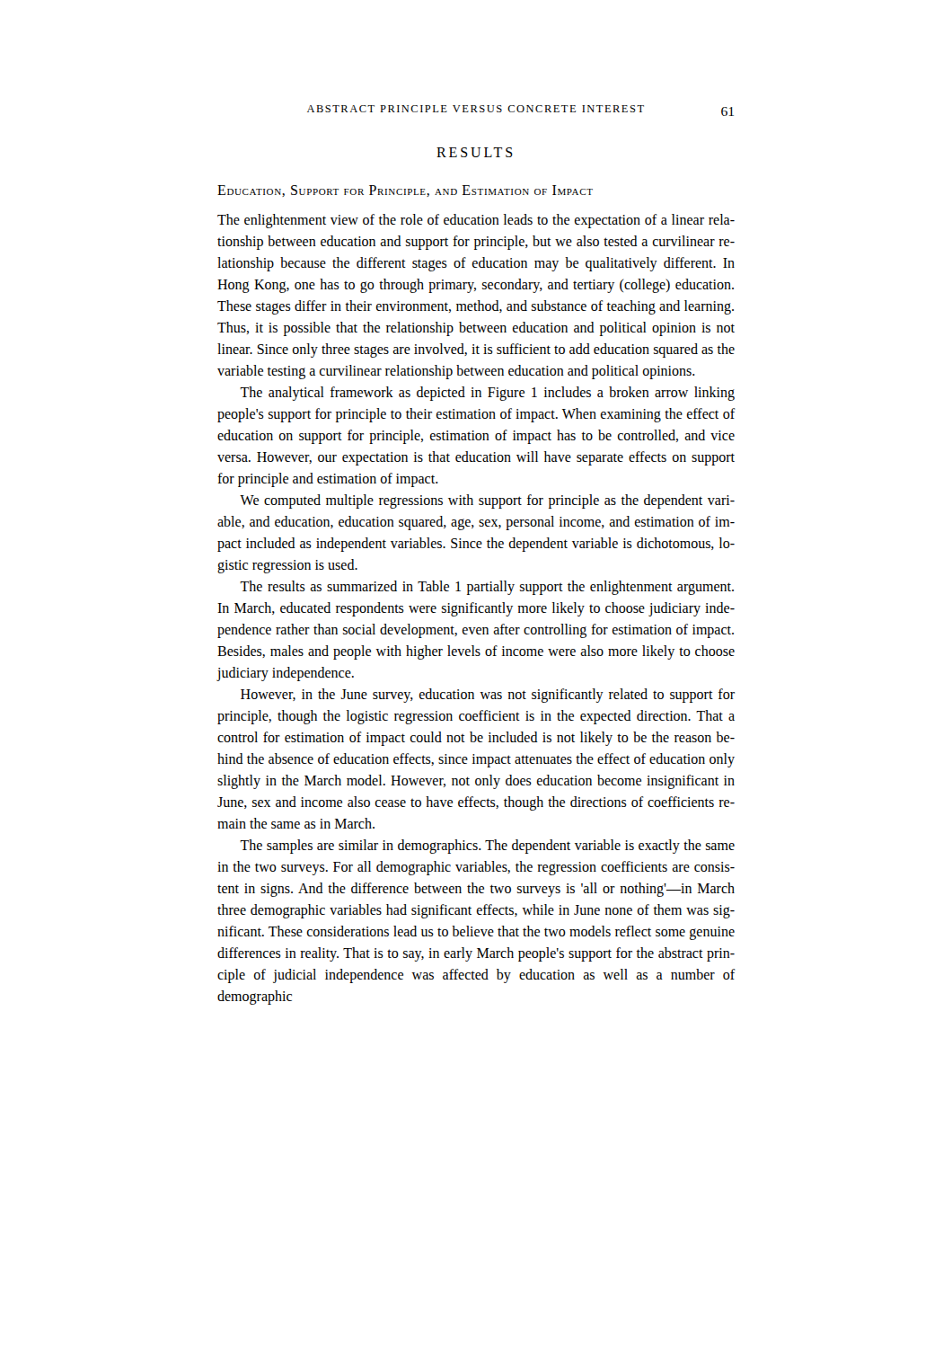abstract principle versus concrete interest 61
RESULTS
Education, Support for Principle, and Estimation of Impact
The enlightenment view of the role of education leads to the expectation of a linear relationship between education and support for principle, but we also tested a curvilinear relationship because the different stages of education may be qualitatively different. In Hong Kong, one has to go through primary, secondary, and tertiary (college) education. These stages differ in their environment, method, and substance of teaching and learning. Thus, it is possible that the relationship between education and political opinion is not linear. Since only three stages are involved, it is sufficient to add education squared as the variable testing a curvilinear relationship between education and political opinions.
The analytical framework as depicted in Figure 1 includes a broken arrow linking people's support for principle to their estimation of impact. When examining the effect of education on support for principle, estimation of impact has to be controlled, and vice versa. However, our expectation is that education will have separate effects on support for principle and estimation of impact.
We computed multiple regressions with support for principle as the dependent variable, and education, education squared, age, sex, personal income, and estimation of impact included as independent variables. Since the dependent variable is dichotomous, logistic regression is used.
The results as summarized in Table 1 partially support the enlightenment argument. In March, educated respondents were significantly more likely to choose judiciary independence rather than social development, even after controlling for estimation of impact. Besides, males and people with higher levels of income were also more likely to choose judiciary independence.
However, in the June survey, education was not significantly related to support for principle, though the logistic regression coefficient is in the expected direction. That a control for estimation of impact could not be included is not likely to be the reason behind the absence of education effects, since impact attenuates the effect of education only slightly in the March model. However, not only does education become insignificant in June, sex and income also cease to have effects, though the directions of coefficients remain the same as in March.
The samples are similar in demographics. The dependent variable is exactly the same in the two surveys. For all demographic variables, the regression coefficients are consistent in signs. And the difference between the two surveys is 'all or nothing'—in March three demographic variables had significant effects, while in June none of them was significant. These considerations lead us to believe that the two models reflect some genuine differences in reality. That is to say, in early March people's support for the abstract principle of judicial independence was affected by education as well as a number of demographic